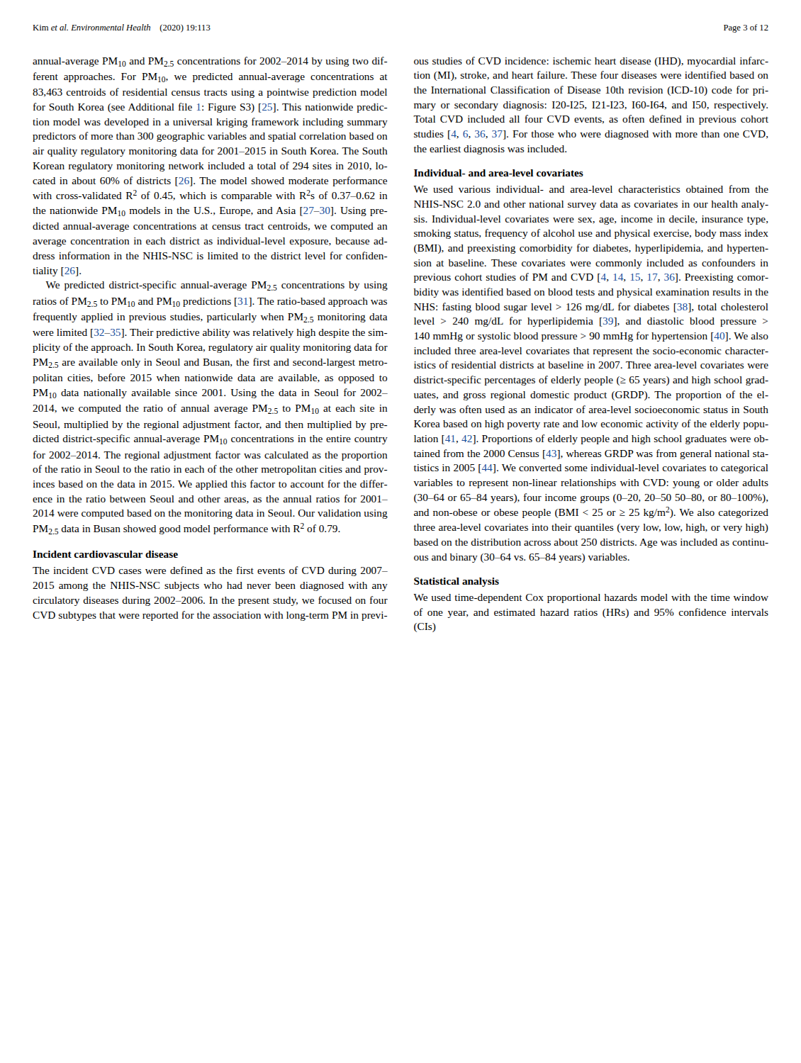Kim et al. Environmental Health (2020) 19:113
Page 3 of 12
annual-average PM10 and PM2.5 concentrations for 2002–2014 by using two different approaches. For PM10, we predicted annual-average concentrations at 83,463 centroids of residential census tracts using a pointwise prediction model for South Korea (see Additional file 1: Figure S3) [25]. This nationwide prediction model was developed in a universal kriging framework including summary predictors of more than 300 geographic variables and spatial correlation based on air quality regulatory monitoring data for 2001–2015 in South Korea. The South Korean regulatory monitoring network included a total of 294 sites in 2010, located in about 60% of districts [26]. The model showed moderate performance with cross-validated R2 of 0.45, which is comparable with R2s of 0.37–0.62 in the nationwide PM10 models in the U.S., Europe, and Asia [27–30]. Using predicted annual-average concentrations at census tract centroids, we computed an average concentration in each district as individual-level exposure, because address information in the NHIS-NSC is limited to the district level for confidentiality [26].
We predicted district-specific annual-average PM2.5 concentrations by using ratios of PM2.5 to PM10 and PM10 predictions [31]. The ratio-based approach was frequently applied in previous studies, particularly when PM2.5 monitoring data were limited [32–35]. Their predictive ability was relatively high despite the simplicity of the approach. In South Korea, regulatory air quality monitoring data for PM2.5 are available only in Seoul and Busan, the first and second-largest metropolitan cities, before 2015 when nationwide data are available, as opposed to PM10 data nationally available since 2001. Using the data in Seoul for 2002–2014, we computed the ratio of annual average PM2.5 to PM10 at each site in Seoul, multiplied by the regional adjustment factor, and then multiplied by predicted district-specific annual-average PM10 concentrations in the entire country for 2002–2014. The regional adjustment factor was calculated as the proportion of the ratio in Seoul to the ratio in each of the other metropolitan cities and provinces based on the data in 2015. We applied this factor to account for the difference in the ratio between Seoul and other areas, as the annual ratios for 2001–2014 were computed based on the monitoring data in Seoul. Our validation using PM2.5 data in Busan showed good model performance with R2 of 0.79.
Incident cardiovascular disease
The incident CVD cases were defined as the first events of CVD during 2007–2015 among the NHIS-NSC subjects who had never been diagnosed with any circulatory diseases during 2002–2006. In the present study, we focused on four CVD subtypes that were reported for the association with long-term PM in previous studies of CVD incidence: ischemic heart disease (IHD), myocardial infarction (MI), stroke, and heart failure. These four diseases were identified based on the International Classification of Disease 10th revision (ICD-10) code for primary or secondary diagnosis: I20-I25, I21-I23, I60-I64, and I50, respectively. Total CVD included all four CVD events, as often defined in previous cohort studies [4, 6, 36, 37]. For those who were diagnosed with more than one CVD, the earliest diagnosis was included.
Individual- and area-level covariates
We used various individual- and area-level characteristics obtained from the NHIS-NSC 2.0 and other national survey data as covariates in our health analysis. Individual-level covariates were sex, age, income in decile, insurance type, smoking status, frequency of alcohol use and physical exercise, body mass index (BMI), and preexisting comorbidity for diabetes, hyperlipidemia, and hypertension at baseline. These covariates were commonly included as confounders in previous cohort studies of PM and CVD [4, 14, 15, 17, 36]. Preexisting comorbidity was identified based on blood tests and physical examination results in the NHS: fasting blood sugar level > 126 mg/dL for diabetes [38], total cholesterol level > 240 mg/dL for hyperlipidemia [39], and diastolic blood pressure > 140 mmHg or systolic blood pressure > 90 mmHg for hypertension [40]. We also included three area-level covariates that represent the socio-economic characteristics of residential districts at baseline in 2007. Three area-level covariates were district-specific percentages of elderly people (≥ 65 years) and high school graduates, and gross regional domestic product (GRDP). The proportion of the elderly was often used as an indicator of area-level socioeconomic status in South Korea based on high poverty rate and low economic activity of the elderly population [41, 42]. Proportions of elderly people and high school graduates were obtained from the 2000 Census [43], whereas GRDP was from general national statistics in 2005 [44]. We converted some individual-level covariates to categorical variables to represent non-linear relationships with CVD: young or older adults (30–64 or 65–84 years), four income groups (0–20, 20–50 50–80, or 80–100%), and non-obese or obese people (BMI < 25 or ≥ 25 kg/m2). We also categorized three area-level covariates into their quantiles (very low, low, high, or very high) based on the distribution across about 250 districts. Age was included as continuous and binary (30–64 vs. 65–84 years) variables.
Statistical analysis
We used time-dependent Cox proportional hazards model with the time window of one year, and estimated hazard ratios (HRs) and 95% confidence intervals (CIs)